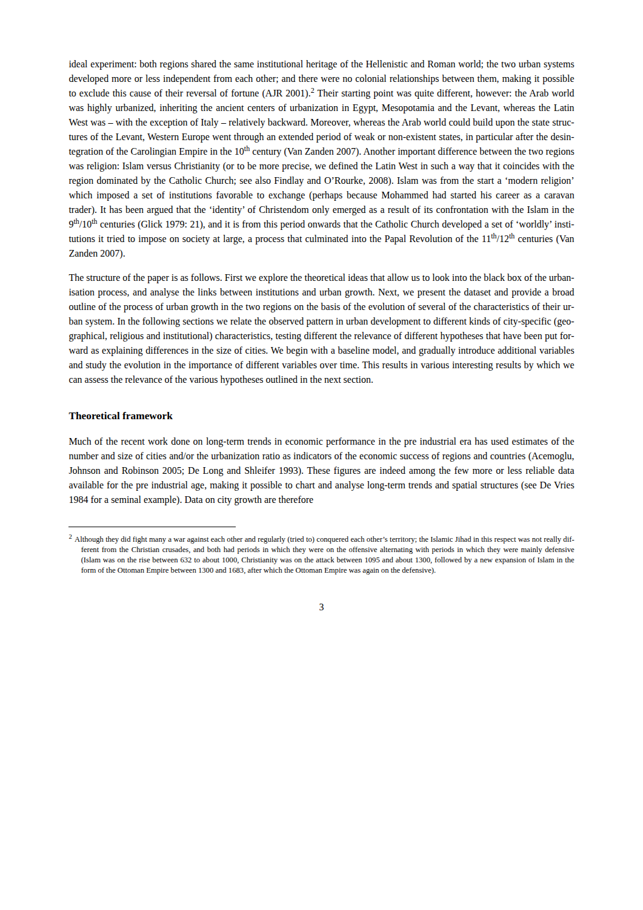ideal experiment: both regions shared the same institutional heritage of the Hellenistic and Roman world; the two urban systems developed more or less independent from each other; and there were no colonial relationships between them, making it possible to exclude this cause of their reversal of fortune (AJR 2001).2 Their starting point was quite different, however: the Arab world was highly urbanized, inheriting the ancient centers of urbanization in Egypt, Mesopotamia and the Levant, whereas the Latin West was – with the exception of Italy – relatively backward. Moreover, whereas the Arab world could build upon the state structures of the Levant, Western Europe went through an extended period of weak or non-existent states, in particular after the desintegration of the Carolingian Empire in the 10th century (Van Zanden 2007). Another important difference between the two regions was religion: Islam versus Christianity (or to be more precise, we defined the Latin West in such a way that it coincides with the region dominated by the Catholic Church; see also Findlay and O’Rourke, 2008). Islam was from the start a ‘modern religion’ which imposed a set of institutions favorable to exchange (perhaps because Mohammed had started his career as a caravan trader). It has been argued that the ‘identity’ of Christendom only emerged as a result of its confrontation with the Islam in the 9th/10th centuries (Glick 1979: 21), and it is from this period onwards that the Catholic Church developed a set of ‘worldly’ institutions it tried to impose on society at large, a process that culminated into the Papal Revolution of the 11th/12th centuries (Van Zanden 2007).
The structure of the paper is as follows. First we explore the theoretical ideas that allow us to look into the black box of the urbanisation process, and analyse the links between institutions and urban growth. Next, we present the dataset and provide a broad outline of the process of urban growth in the two regions on the basis of the evolution of several of the characteristics of their urban system. In the following sections we relate the observed pattern in urban development to different kinds of city-specific (geographical, religious and institutional) characteristics, testing different the relevance of different hypotheses that have been put forward as explaining differences in the size of cities. We begin with a baseline model, and gradually introduce additional variables and study the evolution in the importance of different variables over time. This results in various interesting results by which we can assess the relevance of the various hypotheses outlined in the next section.
Theoretical framework
Much of the recent work done on long-term trends in economic performance in the pre industrial era has used estimates of the number and size of cities and/or the urbanization ratio as indicators of the economic success of regions and countries (Acemoglu, Johnson and Robinson 2005; De Long and Shleifer 1993). These figures are indeed among the few more or less reliable data available for the pre industrial age, making it possible to chart and analyse long-term trends and spatial structures (see De Vries 1984 for a seminal example). Data on city growth are therefore
2 Although they did fight many a war against each other and regularly (tried to) conquered each other’s territory; the Islamic Jihad in this respect was not really different from the Christian crusades, and both had periods in which they were on the offensive alternating with periods in which they were mainly defensive (Islam was on the rise between 632 to about 1000, Christianity was on the attack between 1095 and about 1300, followed by a new expansion of Islam in the form of the Ottoman Empire between 1300 and 1683, after which the Ottoman Empire was again on the defensive).
3